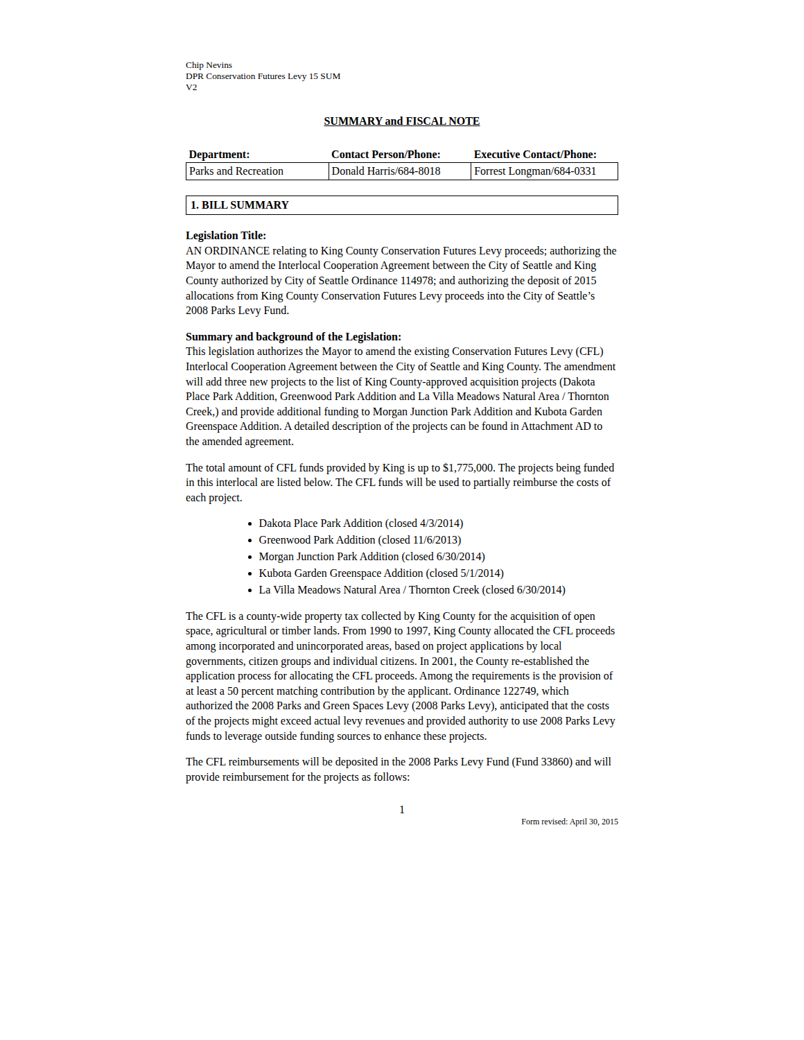Chip Nevins
DPR Conservation Futures Levy 15 SUM
V2
SUMMARY and FISCAL NOTE
| Department: | Contact Person/Phone: | Executive Contact/Phone: |
| --- | --- | --- |
| Parks and Recreation | Donald Harris/684-8018 | Forrest Longman/684-0331 |
1. BILL SUMMARY
Legislation Title:
AN ORDINANCE relating to King County Conservation Futures Levy proceeds; authorizing the Mayor to amend the Interlocal Cooperation Agreement between the City of Seattle and King County authorized by City of Seattle Ordinance 114978; and authorizing the deposit of 2015 allocations from King County Conservation Futures Levy proceeds into the City of Seattle’s 2008 Parks Levy Fund.
Summary and background of the Legislation:
This legislation authorizes the Mayor to amend the existing Conservation Futures Levy (CFL) Interlocal Cooperation Agreement between the City of Seattle and King County. The amendment will add three new projects to the list of King County-approved acquisition projects (Dakota Place Park Addition, Greenwood Park Addition and La Villa Meadows Natural Area / Thornton Creek,) and provide additional funding to Morgan Junction Park Addition and Kubota Garden Greenspace Addition. A detailed description of the projects can be found in Attachment AD to the amended agreement.
The total amount of CFL funds provided by King is up to $1,775,000. The projects being funded in this interlocal are listed below. The CFL funds will be used to partially reimburse the costs of each project.
Dakota Place Park Addition (closed 4/3/2014)
Greenwood Park Addition (closed 11/6/2013)
Morgan Junction Park Addition (closed 6/30/2014)
Kubota Garden Greenspace Addition (closed 5/1/2014)
La Villa Meadows Natural Area / Thornton Creek (closed 6/30/2014)
The CFL is a county-wide property tax collected by King County for the acquisition of open space, agricultural or timber lands. From 1990 to 1997, King County allocated the CFL proceeds among incorporated and unincorporated areas, based on project applications by local governments, citizen groups and individual citizens. In 2001, the County re-established the application process for allocating the CFL proceeds. Among the requirements is the provision of at least a 50 percent matching contribution by the applicant. Ordinance 122749, which authorized the 2008 Parks and Green Spaces Levy (2008 Parks Levy), anticipated that the costs of the projects might exceed actual levy revenues and provided authority to use 2008 Parks Levy funds to leverage outside funding sources to enhance these projects.
The CFL reimbursements will be deposited in the 2008 Parks Levy Fund (Fund 33860) and will provide reimbursement for the projects as follows:
1
Form revised: April 30, 2015